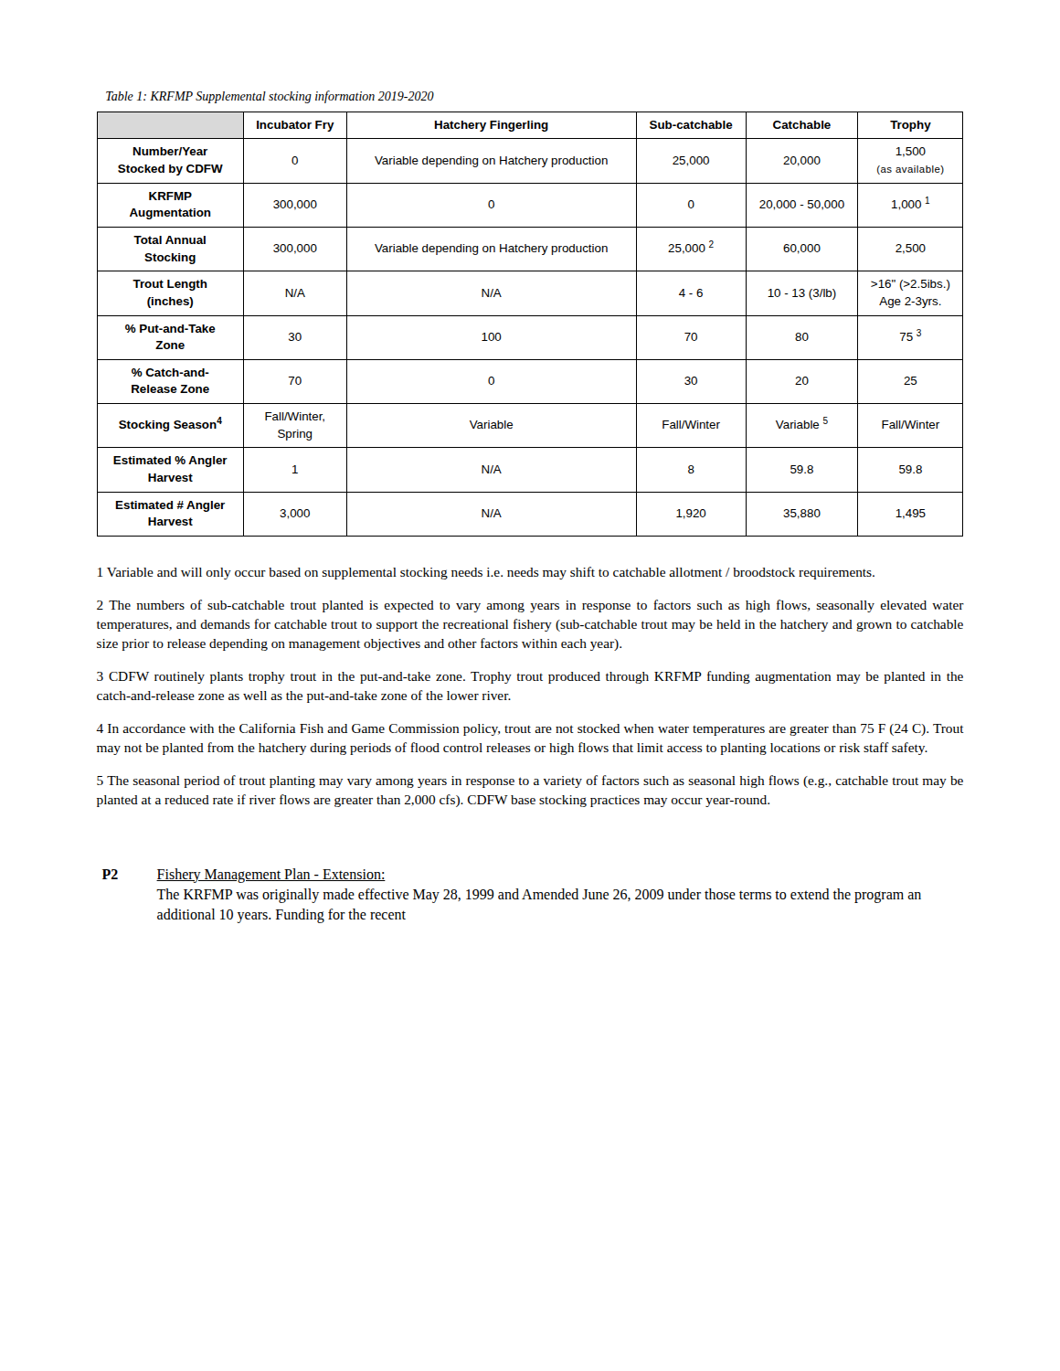Table 1: KRFMP Supplemental stocking information 2019-2020
| | Incubator Fry | Hatchery Fingerling | Sub-catchable | Catchable | Trophy |
| --- | --- | --- | --- | --- | --- |
| Number/Year Stocked by CDFW | 0 | Variable depending on Hatchery production | 25,000 | 20,000 | 1,500 (as available) |
| KRFMP Augmentation | 300,000 | 0 | 0 | 20,000 - 50,000 | 1,000 1 |
| Total Annual Stocking | 300,000 | Variable depending on Hatchery production | 25,000 2 | 60,000 | 2,500 |
| Trout Length (inches) | N/A | N/A | 4 - 6 | 10 - 13 (3/lb) | >16" (>2.5ibs.) Age 2-3yrs. |
| % Put-and-Take Zone | 30 | 100 | 70 | 80 | 75 3 |
| % Catch-and- Release Zone | 70 | 0 | 30 | 20 | 25 |
| Stocking Season 4 | Fall/Winter, Spring | Variable | Fall/Winter | Variable 5 | Fall/Winter |
| Estimated % Angler Harvest | 1 | N/A | 8 | 59.8 | 59.8 |
| Estimated # Angler Harvest | 3,000 | N/A | 1,920 | 35,880 | 1,495 |
1 Variable and will only occur based on supplemental stocking needs i.e. needs may shift to catchable allotment / broodstock requirements.
2 The numbers of sub-catchable trout planted is expected to vary among years in response to factors such as high flows, seasonally elevated water temperatures, and demands for catchable trout to support the recreational fishery (sub-catchable trout may be held in the hatchery and grown to catchable size prior to release depending on management objectives and other factors within each year).
3 CDFW routinely plants trophy trout in the put-and-take zone. Trophy trout produced through KRFMP funding augmentation may be planted in the catch-and-release zone as well as the put-and-take zone of the lower river.
4 In accordance with the California Fish and Game Commission policy, trout are not stocked when water temperatures are greater than 75 F (24 C). Trout may not be planted from the hatchery during periods of flood control releases or high flows that limit access to planting locations or risk staff safety.
5 The seasonal period of trout planting may vary among years in response to a variety of factors such as seasonal high flows (e.g., catchable trout may be planted at a reduced rate if river flows are greater than 2,000 cfs). CDFW base stocking practices may occur year-round.
P2
Fishery Management Plan - Extension:
The KRFMP was originally made effective May 28, 1999 and Amended June 26, 2009 under those terms to extend the program an additional 10 years. Funding for the recent